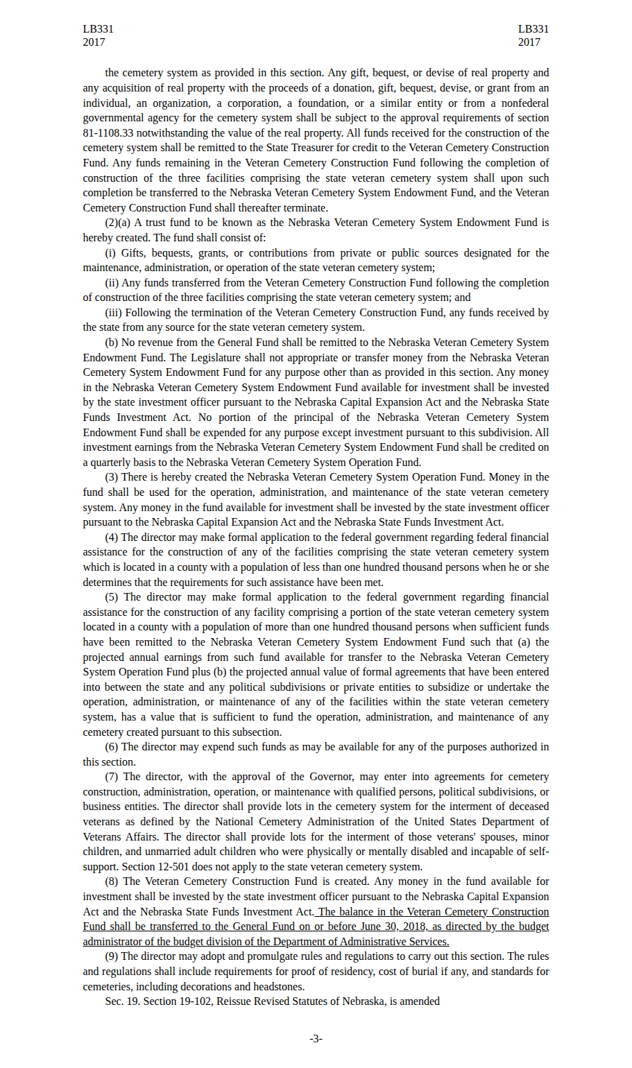LB331
2017
LB331
2017
the cemetery system as provided in this section. Any gift, bequest, or devise of real property and any acquisition of real property with the proceeds of a donation, gift, bequest, devise, or grant from an individual, an organization, a corporation, a foundation, or a similar entity or from a nonfederal governmental agency for the cemetery system shall be subject to the approval requirements of section 81-1108.33 notwithstanding the value of the real property. All funds received for the construction of the cemetery system shall be remitted to the State Treasurer for credit to the Veteran Cemetery Construction Fund. Any funds remaining in the Veteran Cemetery Construction Fund following the completion of construction of the three facilities comprising the state veteran cemetery system shall upon such completion be transferred to the Nebraska Veteran Cemetery System Endowment Fund, and the Veteran Cemetery Construction Fund shall thereafter terminate.
(2)(a) A trust fund to be known as the Nebraska Veteran Cemetery System Endowment Fund is hereby created. The fund shall consist of:
(i) Gifts, bequests, grants, or contributions from private or public sources designated for the maintenance, administration, or operation of the state veteran cemetery system;
(ii) Any funds transferred from the Veteran Cemetery Construction Fund following the completion of construction of the three facilities comprising the state veteran cemetery system; and
(iii) Following the termination of the Veteran Cemetery Construction Fund, any funds received by the state from any source for the state veteran cemetery system.
(b) No revenue from the General Fund shall be remitted to the Nebraska Veteran Cemetery System Endowment Fund. The Legislature shall not appropriate or transfer money from the Nebraska Veteran Cemetery System Endowment Fund for any purpose other than as provided in this section. Any money in the Nebraska Veteran Cemetery System Endowment Fund available for investment shall be invested by the state investment officer pursuant to the Nebraska Capital Expansion Act and the Nebraska State Funds Investment Act. No portion of the principal of the Nebraska Veteran Cemetery System Endowment Fund shall be expended for any purpose except investment pursuant to this subdivision. All investment earnings from the Nebraska Veteran Cemetery System Endowment Fund shall be credited on a quarterly basis to the Nebraska Veteran Cemetery System Operation Fund.
(3) There is hereby created the Nebraska Veteran Cemetery System Operation Fund. Money in the fund shall be used for the operation, administration, and maintenance of the state veteran cemetery system. Any money in the fund available for investment shall be invested by the state investment officer pursuant to the Nebraska Capital Expansion Act and the Nebraska State Funds Investment Act.
(4) The director may make formal application to the federal government regarding federal financial assistance for the construction of any of the facilities comprising the state veteran cemetery system which is located in a county with a population of less than one hundred thousand persons when he or she determines that the requirements for such assistance have been met.
(5) The director may make formal application to the federal government regarding financial assistance for the construction of any facility comprising a portion of the state veteran cemetery system located in a county with a population of more than one hundred thousand persons when sufficient funds have been remitted to the Nebraska Veteran Cemetery System Endowment Fund such that (a) the projected annual earnings from such fund available for transfer to the Nebraska Veteran Cemetery System Operation Fund plus (b) the projected annual value of formal agreements that have been entered into between the state and any political subdivisions or private entities to subsidize or undertake the operation, administration, or maintenance of any of the facilities within the state veteran cemetery system, has a value that is sufficient to fund the operation, administration, and maintenance of any cemetery created pursuant to this subsection.
(6) The director may expend such funds as may be available for any of the purposes authorized in this section.
(7) The director, with the approval of the Governor, may enter into agreements for cemetery construction, administration, operation, or maintenance with qualified persons, political subdivisions, or business entities. The director shall provide lots in the cemetery system for the interment of deceased veterans as defined by the National Cemetery Administration of the United States Department of Veterans Affairs. The director shall provide lots for the interment of those veterans' spouses, minor children, and unmarried adult children who were physically or mentally disabled and incapable of self-support. Section 12-501 does not apply to the state veteran cemetery system.
(8) The Veteran Cemetery Construction Fund is created. Any money in the fund available for investment shall be invested by the state investment officer pursuant to the Nebraska Capital Expansion Act and the Nebraska State Funds Investment Act. The balance in the Veteran Cemetery Construction Fund shall be transferred to the General Fund on or before June 30, 2018, as directed by the budget administrator of the budget division of the Department of Administrative Services.
(9) The director may adopt and promulgate rules and regulations to carry out this section. The rules and regulations shall include requirements for proof of residency, cost of burial if any, and standards for cemeteries, including decorations and headstones.
Sec. 19. Section 19-102, Reissue Revised Statutes of Nebraska, is amended
-3-